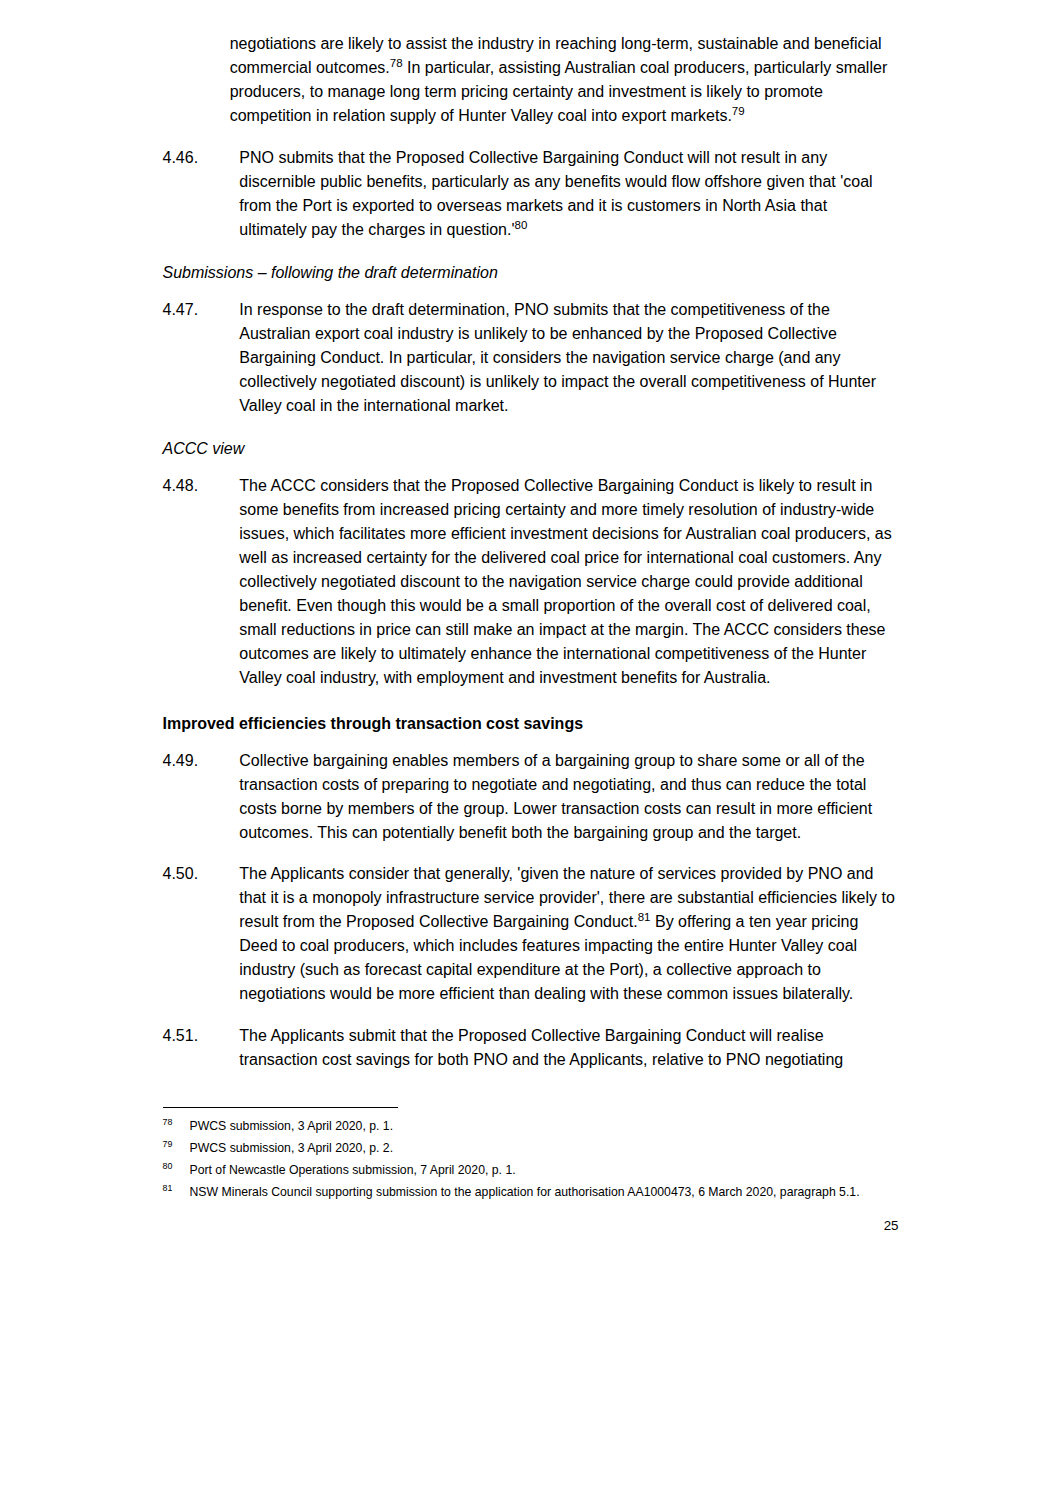negotiations are likely to assist the industry in reaching long-term, sustainable and beneficial commercial outcomes.78 In particular, assisting Australian coal producers, particularly smaller producers, to manage long term pricing certainty and investment is likely to promote competition in relation supply of Hunter Valley coal into export markets.79
4.46.
PNO submits that the Proposed Collective Bargaining Conduct will not result in any discernible public benefits, particularly as any benefits would flow offshore given that 'coal from the Port is exported to overseas markets and it is customers in North Asia that ultimately pay the charges in question.'80
Submissions – following the draft determination
4.47.
In response to the draft determination, PNO submits that the competitiveness of the Australian export coal industry is unlikely to be enhanced by the Proposed Collective Bargaining Conduct. In particular, it considers the navigation service charge (and any collectively negotiated discount) is unlikely to impact the overall competitiveness of Hunter Valley coal in the international market.
ACCC view
4.48.
The ACCC considers that the Proposed Collective Bargaining Conduct is likely to result in some benefits from increased pricing certainty and more timely resolution of industry-wide issues, which facilitates more efficient investment decisions for Australian coal producers, as well as increased certainty for the delivered coal price for international coal customers. Any collectively negotiated discount to the navigation service charge could provide additional benefit. Even though this would be a small proportion of the overall cost of delivered coal, small reductions in price can still make an impact at the margin. The ACCC considers these outcomes are likely to ultimately enhance the international competitiveness of the Hunter Valley coal industry, with employment and investment benefits for Australia.
Improved efficiencies through transaction cost savings
4.49.
Collective bargaining enables members of a bargaining group to share some or all of the transaction costs of preparing to negotiate and negotiating, and thus can reduce the total costs borne by members of the group. Lower transaction costs can result in more efficient outcomes. This can potentially benefit both the bargaining group and the target.
4.50.
The Applicants consider that generally, 'given the nature of services provided by PNO and that it is a monopoly infrastructure service provider', there are substantial efficiencies likely to result from the Proposed Collective Bargaining Conduct.81 By offering a ten year pricing Deed to coal producers, which includes features impacting the entire Hunter Valley coal industry (such as forecast capital expenditure at the Port), a collective approach to negotiations would be more efficient than dealing with these common issues bilaterally.
4.51.
The Applicants submit that the Proposed Collective Bargaining Conduct will realise transaction cost savings for both PNO and the Applicants, relative to PNO negotiating
78
PWCS submission, 3 April 2020, p. 1.
79
PWCS submission, 3 April 2020, p. 2.
80
Port of Newcastle Operations submission, 7 April 2020, p. 1.
81
NSW Minerals Council supporting submission to the application for authorisation AA1000473, 6 March 2020, paragraph 5.1.
25